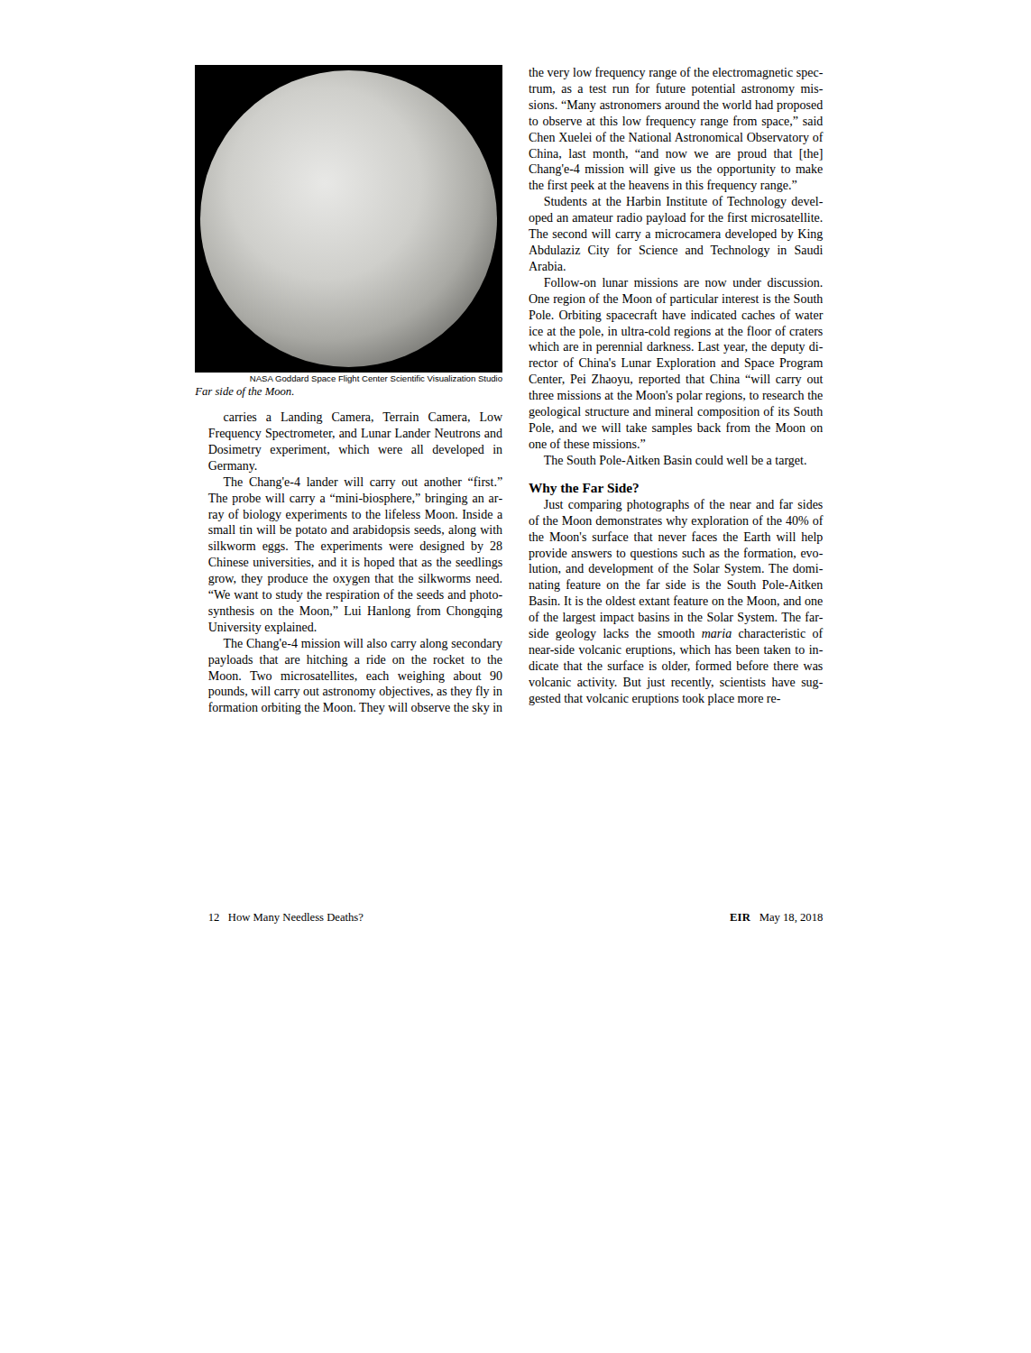NASA Goddard Space Flight Center Scientific Visualization Studio
Far side of the Moon.
carries a Landing Camera, Terrain Camera, Low Frequency Spectrometer, and Lunar Lander Neutrons and Dosimetry experiment, which were all developed in Germany.
The Chang'e-4 lander will carry out another “first.” The probe will carry a “mini-biosphere,” bringing an array of biology experiments to the lifeless Moon. Inside a small tin will be potato and arabidopsis seeds, along with silkworm eggs. The experiments were designed by 28 Chinese universities, and it is hoped that as the seedlings grow, they produce the oxygen that the silkworms need. “We want to study the respiration of the seeds and photosynthesis on the Moon,” Lui Hanlong from Chongqing University explained.
The Chang'e-4 mission will also carry along secondary payloads that are hitching a ride on the rocket to the Moon. Two microsatellites, each weighing about 90 pounds, will carry out astronomy objectives, as they fly in formation orbiting the Moon. They will observe the sky in the very low frequency range of the electromagnetic spectrum, as a test run for future potential astronomy missions. “Many astronomers around the world had proposed to observe at this low frequency range from space,” said Chen Xuelei of the National Astronomical Observatory of China, last month, “and now we are proud that [the] Chang'e-4 mission will give us the opportunity to make the first peek at the heavens in this frequency range.”
Students at the Harbin Institute of Technology developed an amateur radio payload for the first microsatellite. The second will carry a microcamera developed by King Abdulaziz City for Science and Technology in Saudi Arabia.
Follow-on lunar missions are now under discussion. One region of the Moon of particular interest is the South Pole. Orbiting spacecraft have indicated caches of water ice at the pole, in ultra-cold regions at the floor of craters which are in perennial darkness. Last year, the deputy director of China's Lunar Exploration and Space Program Center, Pei Zhaoyu, reported that China “will carry out three missions at the Moon's polar regions, to research the geological structure and mineral composition of its South Pole, and we will take samples back from the Moon on one of these missions.”
The South Pole-Aitken Basin could well be a target.
Why the Far Side?
Just comparing photographs of the near and far sides of the Moon demonstrates why exploration of the 40% of the Moon's surface that never faces the Earth will help provide answers to questions such as the formation, evolution, and development of the Solar System. The dominating feature on the far side is the South Pole-Aitken Basin. It is the oldest extant feature on the Moon, and one of the largest impact basins in the Solar System. The far-side geology lacks the smooth maria characteristic of near-side volcanic eruptions, which has been taken to indicate that the surface is older, formed before there was volcanic activity. But just recently, scientists have suggested that volcanic eruptions took place more re-
12 How Many Needless Deaths?
EIR May 18, 2018